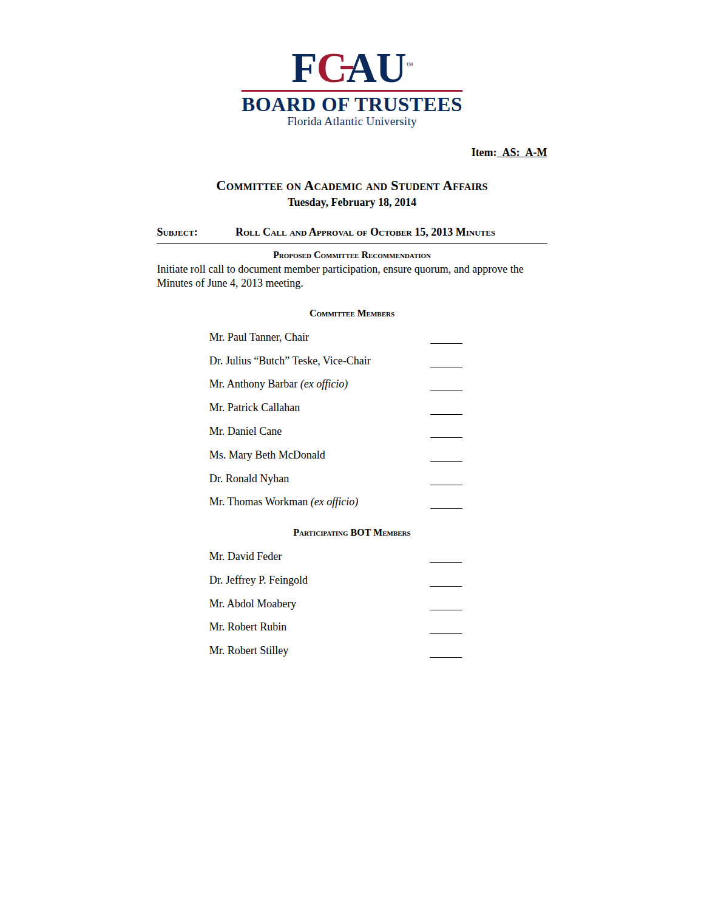FC̵AU™
BOARD OF TRUSTEES
Florida Atlantic University
Item: AS: A-M
Committee on Academic and Student Affairs
Tuesday, February 18, 2014
Subject:
Roll Call and Approval of October 15, 2013 Minutes
Proposed Committee Recommendation
Initiate roll call to document member participation, ensure quorum, and approve the Minutes of June 4, 2013 meeting.
Committee Members
| Mr. Paul Tanner, Chair | |
| Dr. Julius “Butch” Teske, Vice-Chair | |
| Mr. Anthony Barbar (ex officio) | |
| Mr. Patrick Callahan | |
| Mr. Daniel Cane | |
| Ms. Mary Beth McDonald | |
| Dr. Ronald Nyhan | |
| Mr. Thomas Workman (ex officio) | |
Participating BOT Members
| Mr. David Feder | |
| Dr. Jeffrey P. Feingold | |
| Mr. Abdol Moabery | |
| Mr. Robert Rubin | |
| Mr. Robert Stilley | |